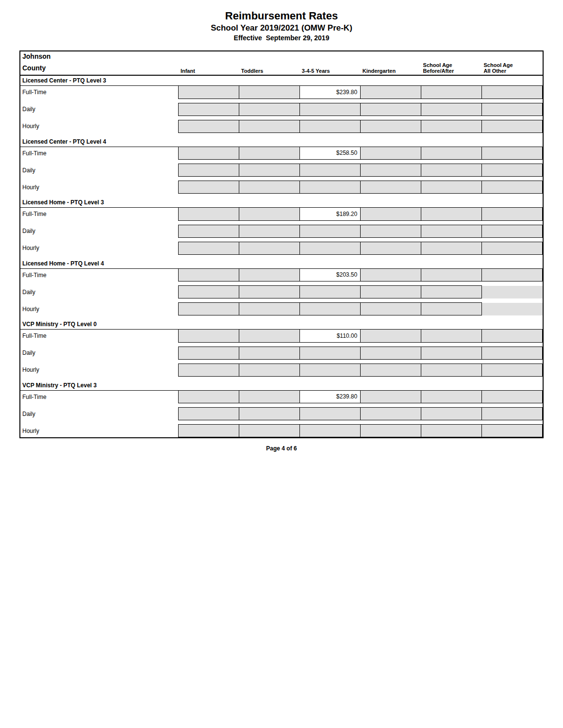Reimbursement Rates
School Year 2019/2021 (OMW Pre-K)
Effective September 29, 2019
| Johnson | |
| County | Infant | Toddlers | 3-4-5 Years | Kindergarten | School Age Before/After | School Age All Other |
| Licensed Center - PTQ Level 3 |
| Full-Time | | | $239.80 | | | |
| Daily | | | | | | |
| Hourly | | | | | | |
| Licensed Center - PTQ Level 4 |
| Full-Time | | | $258.50 | | | |
| Daily | | | | | | |
| Hourly | | | | | | |
| Licensed Home - PTQ Level 3 |
| Full-Time | | | $189.20 | | | |
| Daily | | | | | | |
| Hourly | | | | | | |
| Licensed Home - PTQ Level 4 |
| Full-Time | | | $203.50 | | | |
| Daily | | | | | | |
| Hourly | | | | | | |
| VCP Ministry - PTQ Level 0 |
| Full-Time | | | $110.00 | | | |
| Daily | | | | | | |
| Hourly | | | | | | |
| VCP Ministry - PTQ Level 3 |
| Full-Time | | | $239.80 | | | |
| Daily | | | | | | |
| Hourly | | | | | | |
Page 4 of 6